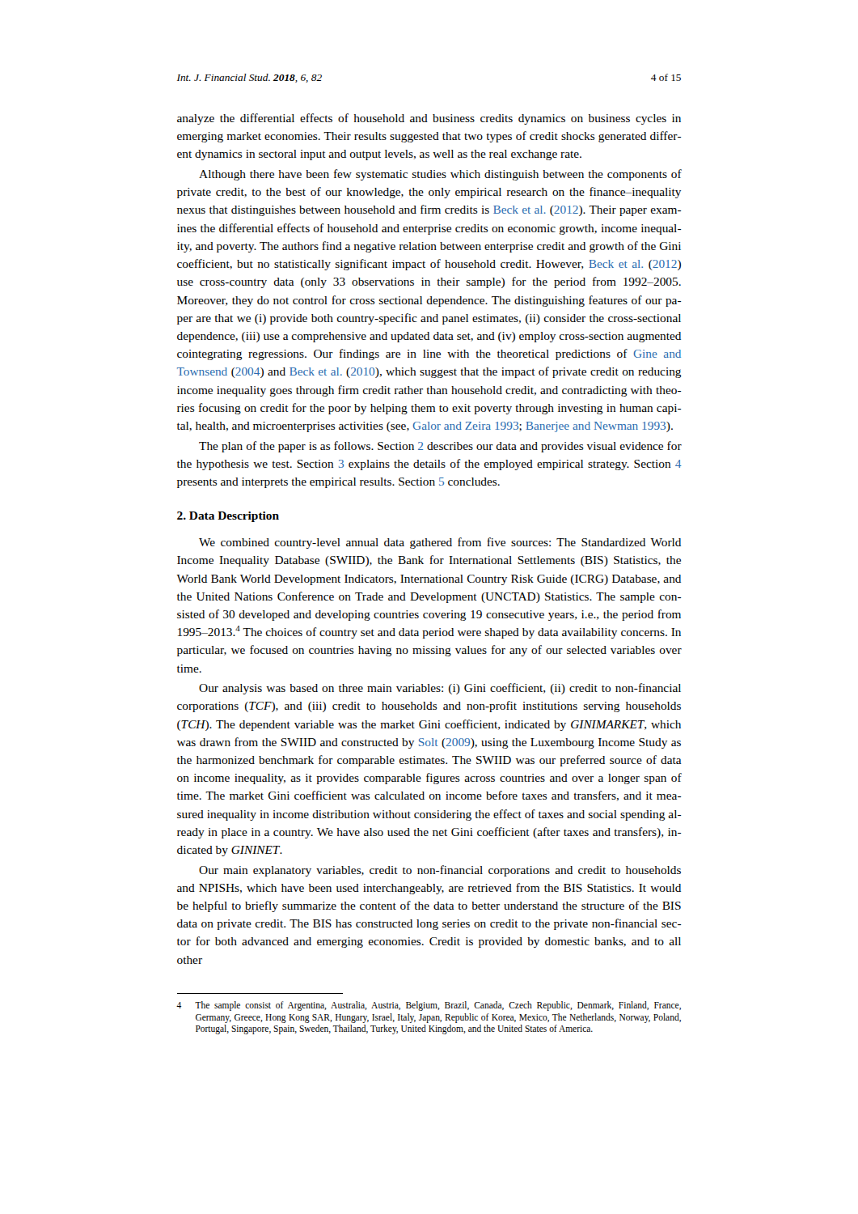Int. J. Financial Stud. 2018, 6, 82
4 of 15
analyze the differential effects of household and business credits dynamics on business cycles in emerging market economies. Their results suggested that two types of credit shocks generated different dynamics in sectoral input and output levels, as well as the real exchange rate.
Although there have been few systematic studies which distinguish between the components of private credit, to the best of our knowledge, the only empirical research on the finance–inequality nexus that distinguishes between household and firm credits is Beck et al. (2012). Their paper examines the differential effects of household and enterprise credits on economic growth, income inequality, and poverty. The authors find a negative relation between enterprise credit and growth of the Gini coefficient, but no statistically significant impact of household credit. However, Beck et al. (2012) use cross-country data (only 33 observations in their sample) for the period from 1992–2005. Moreover, they do not control for cross sectional dependence. The distinguishing features of our paper are that we (i) provide both country-specific and panel estimates, (ii) consider the cross-sectional dependence, (iii) use a comprehensive and updated data set, and (iv) employ cross-section augmented cointegrating regressions. Our findings are in line with the theoretical predictions of Gine and Townsend (2004) and Beck et al. (2010), which suggest that the impact of private credit on reducing income inequality goes through firm credit rather than household credit, and contradicting with theories focusing on credit for the poor by helping them to exit poverty through investing in human capital, health, and microenterprises activities (see, Galor and Zeira 1993; Banerjee and Newman 1993).
The plan of the paper is as follows. Section 2 describes our data and provides visual evidence for the hypothesis we test. Section 3 explains the details of the employed empirical strategy. Section 4 presents and interprets the empirical results. Section 5 concludes.
2. Data Description
We combined country-level annual data gathered from five sources: The Standardized World Income Inequality Database (SWIID), the Bank for International Settlements (BIS) Statistics, the World Bank World Development Indicators, International Country Risk Guide (ICRG) Database, and the United Nations Conference on Trade and Development (UNCTAD) Statistics. The sample consisted of 30 developed and developing countries covering 19 consecutive years, i.e., the period from 1995–2013.4 The choices of country set and data period were shaped by data availability concerns. In particular, we focused on countries having no missing values for any of our selected variables over time.
Our analysis was based on three main variables: (i) Gini coefficient, (ii) credit to non-financial corporations (TCF), and (iii) credit to households and non-profit institutions serving households (TCH). The dependent variable was the market Gini coefficient, indicated by GINIMARKET, which was drawn from the SWIID and constructed by Solt (2009), using the Luxembourg Income Study as the harmonized benchmark for comparable estimates. The SWIID was our preferred source of data on income inequality, as it provides comparable figures across countries and over a longer span of time. The market Gini coefficient was calculated on income before taxes and transfers, and it measured inequality in income distribution without considering the effect of taxes and social spending already in place in a country. We have also used the net Gini coefficient (after taxes and transfers), indicated by GININET.
Our main explanatory variables, credit to non-financial corporations and credit to households and NPISHs, which have been used interchangeably, are retrieved from the BIS Statistics. It would be helpful to briefly summarize the content of the data to better understand the structure of the BIS data on private credit. The BIS has constructed long series on credit to the private non-financial sector for both advanced and emerging economies. Credit is provided by domestic banks, and to all other
4
The sample consist of Argentina, Australia, Austria, Belgium, Brazil, Canada, Czech Republic, Denmark, Finland, France, Germany, Greece, Hong Kong SAR, Hungary, Israel, Italy, Japan, Republic of Korea, Mexico, The Netherlands, Norway, Poland, Portugal, Singapore, Spain, Sweden, Thailand, Turkey, United Kingdom, and the United States of America.